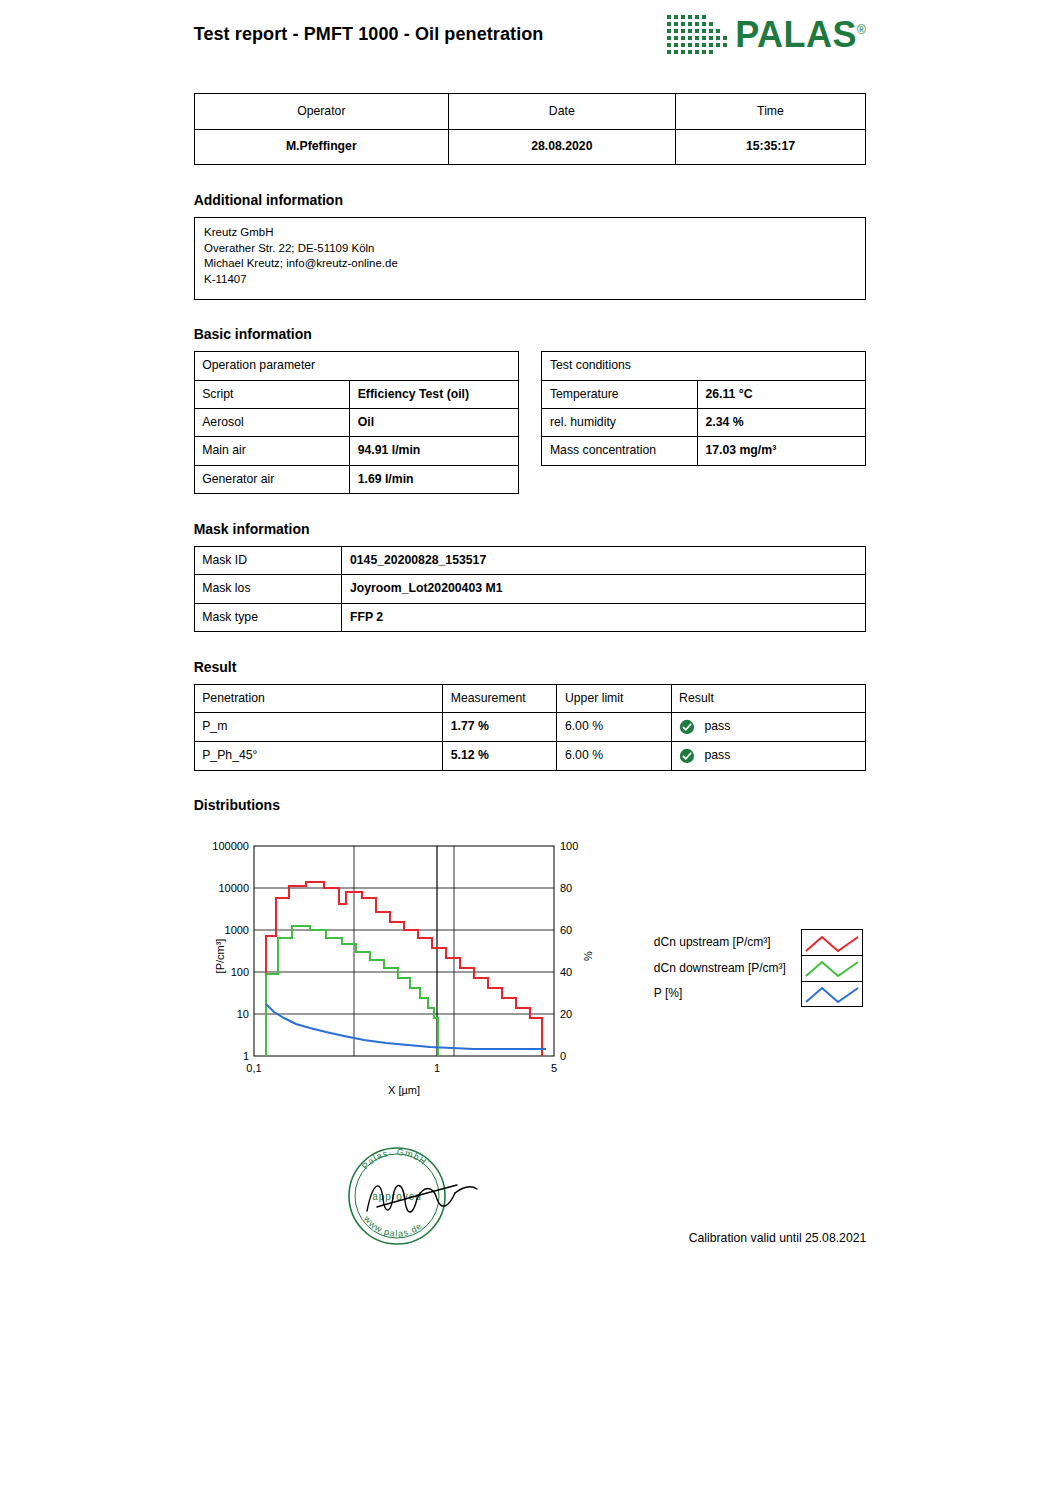Test report - PMFT 1000 - Oil penetration
PALAS®
| Operator | Date | Time |
| M.Pfeffinger | 28.08.2020 | 15:35:17 |
Additional information
Kreutz GmbH
Overather Str. 22; DE-51109 Köln
Michael Kreutz; info@kreutz-online.de
K-11407
Basic information
| Operation parameter |
| Script | Efficiency Test (oil) |
| Aerosol | Oil |
| Main air | 94.91 l/min |
| Generator air | 1.69 l/min |
| Test conditions |
| Temperature | 26.11 °C |
| rel. humidity | 2.34 % |
| Mass concentration | 17.03 mg/m³ |
Mask information
| Mask ID | 0145_20200828_153517 |
| Mask los | Joyroom_Lot20200403 M1 |
| Mask type | FFP 2 |
Result
| Penetration | Measurement | Upper limit | Result |
| P_m | 1.77 % | 6.00 % | pass |
| P_Ph_45° | 5.12 % | 6.00 % | pass |
Distributions
100000 10000 1000 100 10 1 100 80 60 40 20 0 0,1 1 5 [P/cm³] X [µm] %
| dCn upstream [P/cm³] | |
| dCn downstream [P/cm³] | |
| P [%] | |
Palas· GmbH www.palas.de approved
Calibration valid until 25.08.2021